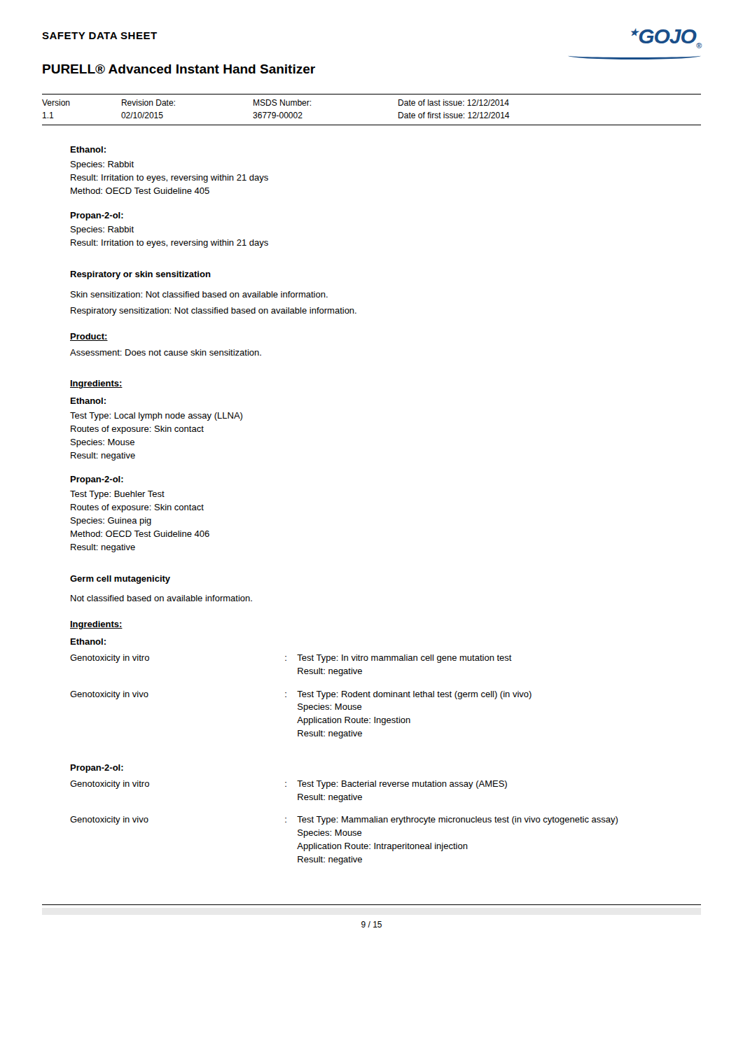★GOJO®
SAFETY DATA SHEET
PURELL® Advanced Instant Hand Sanitizer
| Version 1.1 | Revision Date: 02/10/2015 | MSDS Number: 36779-00002 | Date of last issue: 12/12/2014 Date of first issue: 12/12/2014 |
Ethanol:
Species: Rabbit
Result: Irritation to eyes, reversing within 21 days
Method: OECD Test Guideline 405
Propan-2-ol:
Species: Rabbit
Result: Irritation to eyes, reversing within 21 days
Respiratory or skin sensitization
Skin sensitization: Not classified based on available information.
Respiratory sensitization: Not classified based on available information.
Product:
Assessment: Does not cause skin sensitization.
Ingredients:
Ethanol:
Test Type: Local lymph node assay (LLNA)
Routes of exposure: Skin contact
Species: Mouse
Result: negative
Propan-2-ol:
Test Type: Buehler Test
Routes of exposure: Skin contact
Species: Guinea pig
Method: OECD Test Guideline 406
Result: negative
Germ cell mutagenicity
Not classified based on available information.
Ingredients:
Ethanol:
| Genotoxicity in vitro | : | Test Type: In vitro mammalian cell gene mutation test Result: negative |
| Genotoxicity in vivo | : | Test Type: Rodent dominant lethal test (germ cell) (in vivo) Species: Mouse Application Route: Ingestion Result: negative |
Propan-2-ol:
| Genotoxicity in vitro | : | Test Type: Bacterial reverse mutation assay (AMES) Result: negative |
| Genotoxicity in vivo | : | Test Type: Mammalian erythrocyte micronucleus test (in vivo cytogenetic assay) Species: Mouse Application Route: Intraperitoneal injection Result: negative |
9 / 15